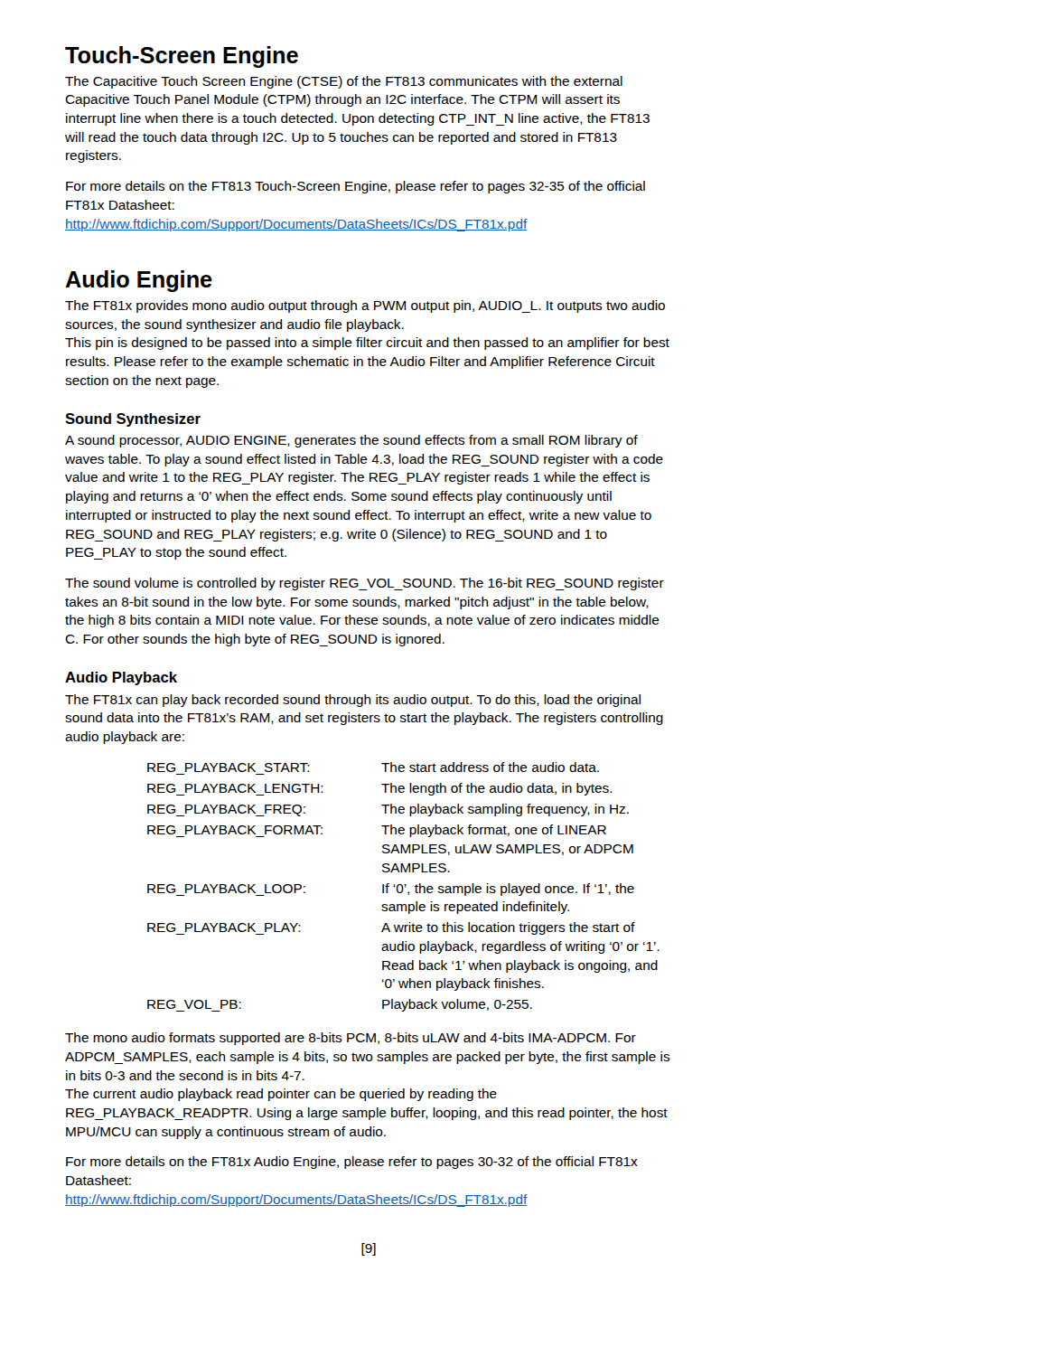Touch-Screen Engine
The Capacitive Touch Screen Engine (CTSE) of the FT813 communicates with the external Capacitive Touch Panel Module (CTPM) through an I2C interface. The CTPM will assert its interrupt line when there is a touch detected. Upon detecting CTP_INT_N line active, the FT813 will read the touch data through I2C. Up to 5 touches can be reported and stored in FT813 registers.
For more details on the FT813 Touch-Screen Engine, please refer to pages 32-35 of the official FT81x Datasheet:
http://www.ftdichip.com/Support/Documents/DataSheets/ICs/DS_FT81x.pdf
Audio Engine
The FT81x provides mono audio output through a PWM output pin, AUDIO_L. It outputs two audio sources, the sound synthesizer and audio file playback.
This pin is designed to be passed into a simple filter circuit and then passed to an amplifier for best results. Please refer to the example schematic in the Audio Filter and Amplifier Reference Circuit section on the next page.
Sound Synthesizer
A sound processor, AUDIO ENGINE, generates the sound effects from a small ROM library of waves table. To play a sound effect listed in Table 4.3, load the REG_SOUND register with a code value and write 1 to the REG_PLAY register. The REG_PLAY register reads 1 while the effect is playing and returns a ‘0’ when the effect ends. Some sound effects play continuously until interrupted or instructed to play the next sound effect. To interrupt an effect, write a new value to REG_SOUND and REG_PLAY registers; e.g. write 0 (Silence) to REG_SOUND and 1 to PEG_PLAY to stop the sound effect.
The sound volume is controlled by register REG_VOL_SOUND. The 16-bit REG_SOUND register takes an 8-bit sound in the low byte. For some sounds, marked "pitch adjust" in the table below, the high 8 bits contain a MIDI note value. For these sounds, a note value of zero indicates middle C. For other sounds the high byte of REG_SOUND is ignored.
Audio Playback
The FT81x can play back recorded sound through its audio output. To do this, load the original sound data into the FT81x’s RAM, and set registers to start the playback. The registers controlling audio playback are:
| | REG_PLAYBACK_START: | The start address of the audio data. |
| | REG_PLAYBACK_LENGTH: | The length of the audio data, in bytes. |
| | REG_PLAYBACK_FREQ: | The playback sampling frequency, in Hz. |
| | REG_PLAYBACK_FORMAT: | The playback format, one of LINEAR SAMPLES, uLAW SAMPLES, or ADPCM SAMPLES. |
| | REG_PLAYBACK_LOOP: | If ‘0’, the sample is played once. If ‘1’, the sample is repeated indefinitely. |
| | REG_PLAYBACK_PLAY: | A write to this location triggers the start of audio playback, regardless of writing ‘0’ or ‘1’. Read back ‘1’ when playback is ongoing, and ‘0’ when playback finishes. |
| | REG_VOL_PB: | Playback volume, 0-255. |
The mono audio formats supported are 8-bits PCM, 8-bits uLAW and 4-bits IMA-ADPCM. For ADPCM_SAMPLES, each sample is 4 bits, so two samples are packed per byte, the first sample is in bits 0-3 and the second is in bits 4-7.
The current audio playback read pointer can be queried by reading the REG_PLAYBACK_READPTR. Using a large sample buffer, looping, and this read pointer, the host MPU/MCU can supply a continuous stream of audio.
For more details on the FT81x Audio Engine, please refer to pages 30-32 of the official FT81x Datasheet:
http://www.ftdichip.com/Support/Documents/DataSheets/ICs/DS_FT81x.pdf
[9]